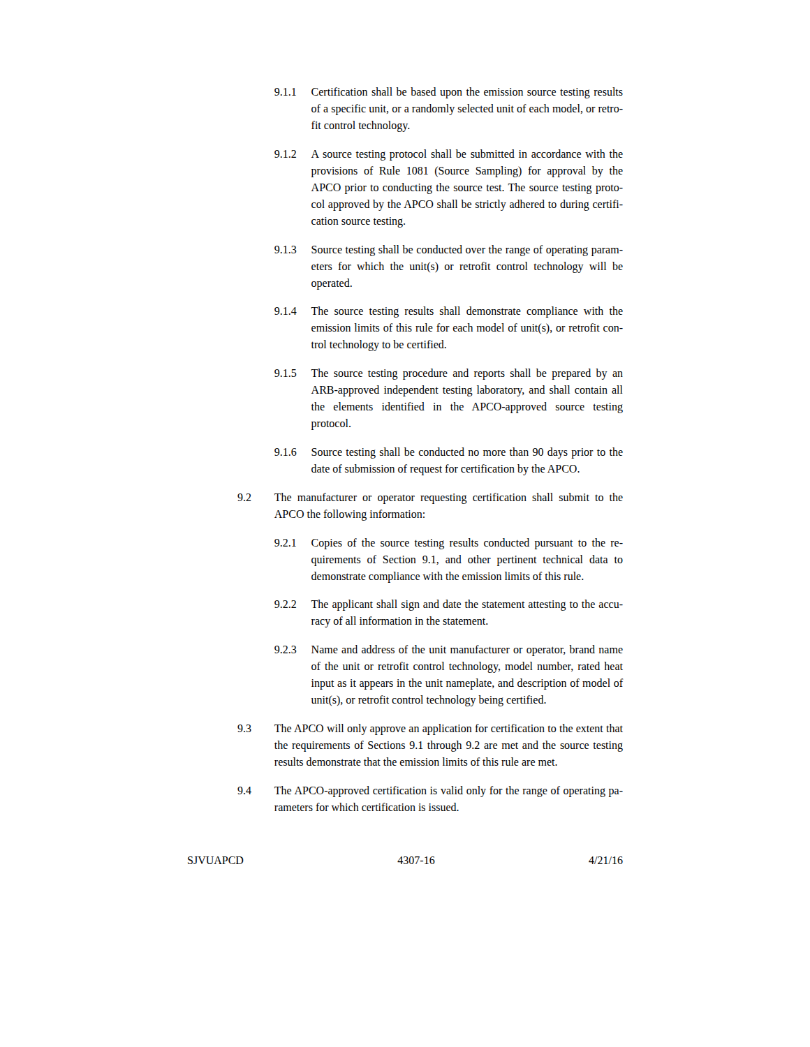9.1.1
Certification shall be based upon the emission source testing results of a specific unit, or a randomly selected unit of each model, or retrofit control technology.
9.1.2
A source testing protocol shall be submitted in accordance with the provisions of Rule 1081 (Source Sampling) for approval by the APCO prior to conducting the source test. The source testing protocol approved by the APCO shall be strictly adhered to during certification source testing.
9.1.3
Source testing shall be conducted over the range of operating parameters for which the unit(s) or retrofit control technology will be operated.
9.1.4
The source testing results shall demonstrate compliance with the emission limits of this rule for each model of unit(s), or retrofit control technology to be certified.
9.1.5
The source testing procedure and reports shall be prepared by an ARB-approved independent testing laboratory, and shall contain all the elements identified in the APCO-approved source testing protocol.
9.1.6
Source testing shall be conducted no more than 90 days prior to the date of submission of request for certification by the APCO.
9.2
The manufacturer or operator requesting certification shall submit to the APCO the following information:
9.2.1
Copies of the source testing results conducted pursuant to the requirements of Section 9.1, and other pertinent technical data to demonstrate compliance with the emission limits of this rule.
9.2.2
The applicant shall sign and date the statement attesting to the accuracy of all information in the statement.
9.2.3
Name and address of the unit manufacturer or operator, brand name of the unit or retrofit control technology, model number, rated heat input as it appears in the unit nameplate, and description of model of unit(s), or retrofit control technology being certified.
9.3
The APCO will only approve an application for certification to the extent that the requirements of Sections 9.1 through 9.2 are met and the source testing results demonstrate that the emission limits of this rule are met.
9.4
The APCO-approved certification is valid only for the range of operating parameters for which certification is issued.
SJVUAPCD 4307-16 4/21/16